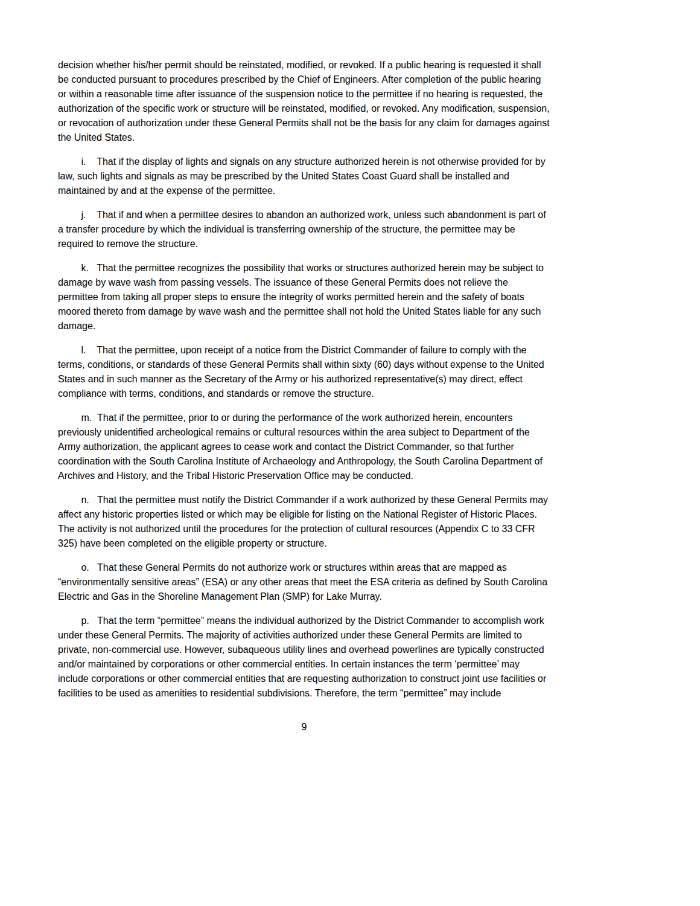decision whether his/her permit should be reinstated, modified, or revoked. If a public hearing is requested it shall be conducted pursuant to procedures prescribed by the Chief of Engineers. After completion of the public hearing or within a reasonable time after issuance of the suspension notice to the permittee if no hearing is requested, the authorization of the specific work or structure will be reinstated, modified, or revoked. Any modification, suspension, or revocation of authorization under these General Permits shall not be the basis for any claim for damages against the United States.
i. That if the display of lights and signals on any structure authorized herein is not otherwise provided for by law, such lights and signals as may be prescribed by the United States Coast Guard shall be installed and maintained by and at the expense of the permittee.
j. That if and when a permittee desires to abandon an authorized work, unless such abandonment is part of a transfer procedure by which the individual is transferring ownership of the structure, the permittee may be required to remove the structure.
k. That the permittee recognizes the possibility that works or structures authorized herein may be subject to damage by wave wash from passing vessels. The issuance of these General Permits does not relieve the permittee from taking all proper steps to ensure the integrity of works permitted herein and the safety of boats moored thereto from damage by wave wash and the permittee shall not hold the United States liable for any such damage.
l. That the permittee, upon receipt of a notice from the District Commander of failure to comply with the terms, conditions, or standards of these General Permits shall within sixty (60) days without expense to the United States and in such manner as the Secretary of the Army or his authorized representative(s) may direct, effect compliance with terms, conditions, and standards or remove the structure.
m. That if the permittee, prior to or during the performance of the work authorized herein, encounters previously unidentified archeological remains or cultural resources within the area subject to Department of the Army authorization, the applicant agrees to cease work and contact the District Commander, so that further coordination with the South Carolina Institute of Archaeology and Anthropology, the South Carolina Department of Archives and History, and the Tribal Historic Preservation Office may be conducted.
n. That the permittee must notify the District Commander if a work authorized by these General Permits may affect any historic properties listed or which may be eligible for listing on the National Register of Historic Places. The activity is not authorized until the procedures for the protection of cultural resources (Appendix C to 33 CFR 325) have been completed on the eligible property or structure.
o. That these General Permits do not authorize work or structures within areas that are mapped as “environmentally sensitive areas” (ESA) or any other areas that meet the ESA criteria as defined by South Carolina Electric and Gas in the Shoreline Management Plan (SMP) for Lake Murray.
p. That the term “permittee” means the individual authorized by the District Commander to accomplish work under these General Permits. The majority of activities authorized under these General Permits are limited to private, non-commercial use. However, subaqueous utility lines and overhead powerlines are typically constructed and/or maintained by corporations or other commercial entities. In certain instances the term ‘permittee’ may include corporations or other commercial entities that are requesting authorization to construct joint use facilities or facilities to be used as amenities to residential subdivisions. Therefore, the term “permittee” may include
9